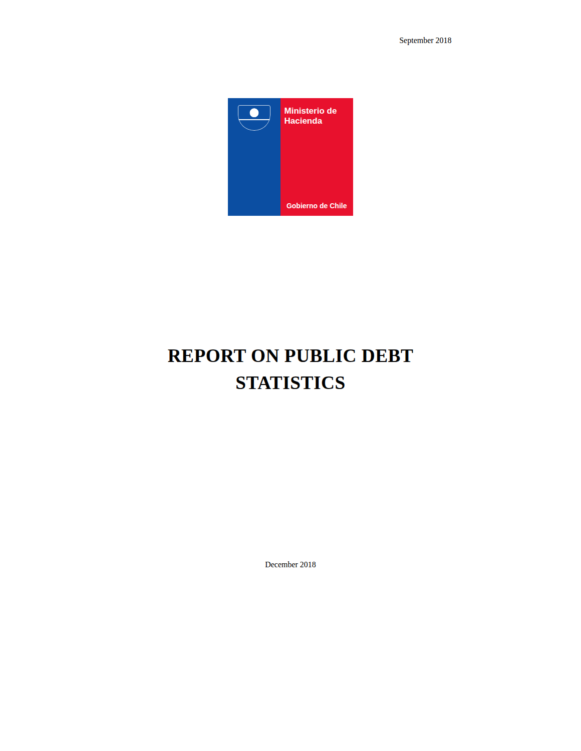September 2018
Ministerio de
Hacienda
Gobierno de Chile
REPORT ON PUBLIC DEBT
STATISTICS
December 2018